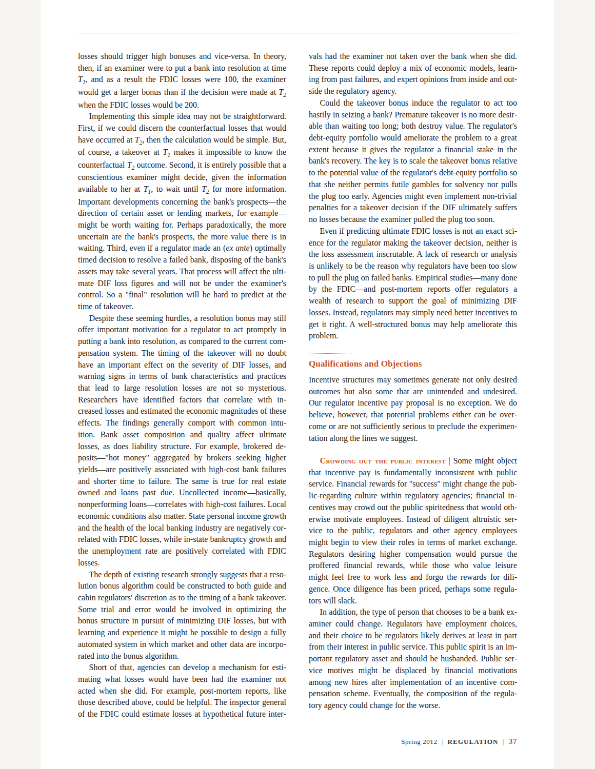losses should trigger high bonuses and vice-versa. In theory, then, if an examiner were to put a bank into resolution at time T1, and as a result the FDIC losses were 100, the examiner would get a larger bonus than if the decision were made at T2 when the FDIC losses would be 200.
Implementing this simple idea may not be straightforward. First, if we could discern the counterfactual losses that would have occurred at T2, then the calculation would be simple. But, of course, a takeover at T1 makes it impossible to know the counterfactual T2 outcome. Second, it is entirely possible that a conscientious examiner might decide, given the information available to her at T1, to wait until T2 for more information. Important developments concerning the bank's prospects—the direction of certain asset or lending markets, for example—might be worth waiting for. Perhaps paradoxically, the more uncertain are the bank's prospects, the more value there is in waiting. Third, even if a regulator made an (ex ante) optimally timed decision to resolve a failed bank, disposing of the bank's assets may take several years. That process will affect the ultimate DIF loss figures and will not be under the examiner's control. So a "final" resolution will be hard to predict at the time of takeover.
Despite these seeming hurdles, a resolution bonus may still offer important motivation for a regulator to act promptly in putting a bank into resolution, as compared to the current compensation system. The timing of the takeover will no doubt have an important effect on the severity of DIF losses, and warning signs in terms of bank characteristics and practices that lead to large resolution losses are not so mysterious. Researchers have identified factors that correlate with increased losses and estimated the economic magnitudes of these effects. The findings generally comport with common intuition. Bank asset composition and quality affect ultimate losses, as does liability structure. For example, brokered deposits—"hot money" aggregated by brokers seeking higher yields—are positively associated with high-cost bank failures and shorter time to failure. The same is true for real estate owned and loans past due. Uncollected income—basically, nonperforming loans—correlates with high-cost failures. Local economic conditions also matter. State personal income growth and the health of the local banking industry are negatively correlated with FDIC losses, while in-state bankruptcy growth and the unemployment rate are positively correlated with FDIC losses.
The depth of existing research strongly suggests that a resolution bonus algorithm could be constructed to both guide and cabin regulators' discretion as to the timing of a bank takeover. Some trial and error would be involved in optimizing the bonus structure in pursuit of minimizing DIF losses, but with learning and experience it might be possible to design a fully automated system in which market and other data are incorporated into the bonus algorithm.
Short of that, agencies can develop a mechanism for estimating what losses would have been had the examiner not acted when she did. For example, post-mortem reports, like those described above, could be helpful. The inspector general of the FDIC could estimate losses at hypothetical future intervals had the examiner not taken over the bank when she did. These reports could deploy a mix of economic models, learning from past failures, and expert opinions from inside and outside the regulatory agency.
Could the takeover bonus induce the regulator to act too hastily in seizing a bank? Premature takeover is no more desirable than waiting too long; both destroy value. The regulator's debt-equity portfolio would ameliorate the problem to a great extent because it gives the regulator a financial stake in the bank's recovery. The key is to scale the takeover bonus relative to the potential value of the regulator's debt-equity portfolio so that she neither permits futile gambles for solvency nor pulls the plug too early. Agencies might even implement non-trivial penalties for a takeover decision if the DIF ultimately suffers no losses because the examiner pulled the plug too soon.
Even if predicting ultimate FDIC losses is not an exact science for the regulator making the takeover decision, neither is the loss assessment inscrutable. A lack of research or analysis is unlikely to be the reason why regulators have been too slow to pull the plug on failed banks. Empirical studies—many done by the FDIC—and post-mortem reports offer regulators a wealth of research to support the goal of minimizing DIF losses. Instead, regulators may simply need better incentives to get it right. A well-structured bonus may help ameliorate this problem.
Qualifications and Objections
Incentive structures may sometimes generate not only desired outcomes but also some that are unintended and undesired. Our regulator incentive pay proposal is no exception. We do believe, however, that potential problems either can be overcome or are not sufficiently serious to preclude the experimentation along the lines we suggest.
Crowding out the public interest | Some might object that incentive pay is fundamentally inconsistent with public service. Financial rewards for "success" might change the public-regarding culture within regulatory agencies; financial incentives may crowd out the public spiritedness that would otherwise motivate employees. Instead of diligent altruistic service to the public, regulators and other agency employees might begin to view their roles in terms of market exchange. Regulators desiring higher compensation would pursue the proffered financial rewards, while those who value leisure might feel free to work less and forgo the rewards for diligence. Once diligence has been priced, perhaps some regulators will slack.
In addition, the type of person that chooses to be a bank examiner could change. Regulators have employment choices, and their choice to be regulators likely derives at least in part from their interest in public service. This public spirit is an important regulatory asset and should be husbanded. Public service motives might be displaced by financial motivations among new hires after implementation of an incentive compensation scheme. Eventually, the composition of the regulatory agency could change for the worse.
Spring 2012 | REGULATION | 37